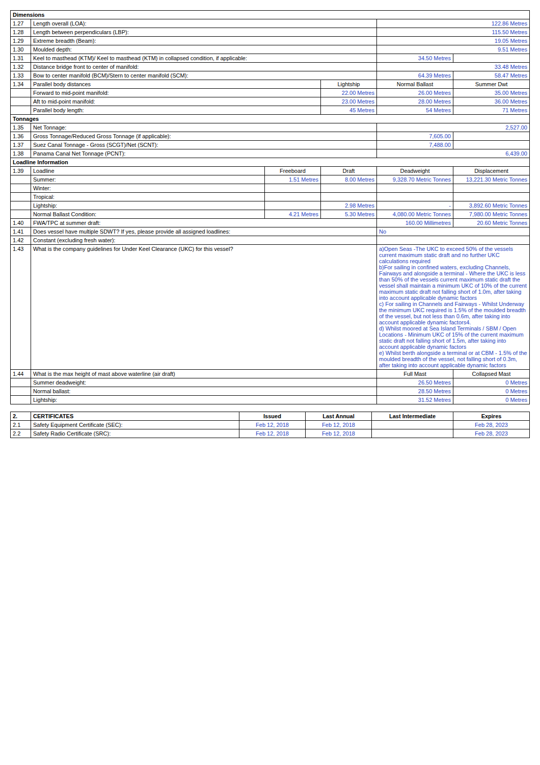| Dimensions |
| 1.27 | Length overall (LOA): | 122.86 Metres |
| 1.28 | Length between perpendiculars (LBP): | 115.50 Metres |
| 1.29 | Extreme breadth (Beam): | 19.05 Metres |
| 1.30 | Moulded depth: | 9.51 Metres |
| 1.31 | Keel to masthead (KTM)/ Keel to masthead (KTM) in collapsed condition, if applicable: | 34.50 Metres | |
| 1.32 | Distance bridge front to center of manifold: | 33.48 Metres |
| 1.33 | Bow to center manifold (BCM)/Stern to center manifold (SCM): | 64.39 Metres | 58.47 Metres |
| 1.34 | Parallel body distances | Lightship | Normal Ballast | Summer Dwt |
| | Forward to mid-point manifold: | 22.00 Metres | 26.00 Metres | 35.00 Metres |
| | Aft to mid-point manifold: | 23.00 Metres | 28.00 Metres | 36.00 Metres |
| | Parallel body length: | 45 Metres | 54 Metres | 71 Metres |
| Tonnages |
| 1.35 | Net Tonnage: | 2,527.00 |
| 1.36 | Gross Tonnage/Reduced Gross Tonnage (if applicable): | 7,605.00 | |
| 1.37 | Suez Canal Tonnage - Gross (SCGT)/Net (SCNT): | 7,488.00 | |
| 1.38 | Panama Canal Net Tonnage (PCNT): | 6,439.00 |
| Loadline Information |
| 1.39 | Loadline | Freeboard | Draft | Deadweight | Displacement |
| | Summer: | 1.51 Metres | 8.00 Metres | 9,328.70 Metric Tonnes | 13,221.30 Metric Tonnes |
| | Winter: | | | | |
| | Tropical: | | | | |
| | Lightship: | | 2.98 Metres | - | 3,892.60 Metric Tonnes |
| | Normal Ballast Condition: | 4.21 Metres | 5.30 Metres | 4,080.00 Metric Tonnes | 7,980.00 Metric Tonnes |
| 1.40 | FWA/TPC at summer draft: | 160.00 Millimetres | 20.60 Metric Tonnes |
| 1.41 | Does vessel have multiple SDWT? If yes, please provide all assigned loadlines: | No |
| 1.42 | Constant (excluding fresh water): | |
| 1.43 | What is the company guidelines for Under Keel Clearance (UKC) for this vessel? | a)Open Seas -The UKC to exceed 50% of the vessels current maximum static draft and no further UKC calculations required b)For sailing in confined waters, excluding Channels, Fairways and alongside a terminal - Where the UKC is less than 50% of the vessels current maximum static draft the vessel shall maintain a minimum UKC of 10% of the current maximum static draft not falling short of 1.0m, after taking into account applicable dynamic factors c) For sailing in Channels and Fairways - Whilst Underway the minimum UKC required is 1.5% of the moulded breadth of the vessel, but not less than 0.6m, after taking into account applicable dynamic factors4. d) Whilst moored at Sea Island Terminals / SBM / Open Locations - Minimum UKC of 15% of the current maximum static draft not falling short of 1.5m, after taking into account applicable dynamic factors e) Whilst berth alongside a terminal or at CBM - 1.5% of the moulded breadth of the vessel, not falling short of 0.3m, after taking into account applicable dynamic factors |
| 1.44 | What is the max height of mast above waterline (air draft) | Full Mast | Collapsed Mast |
| | Summer deadweight: | 26.50 Metres | 0 Metres |
| | Normal ballast: | 28.50 Metres | 0 Metres |
| | Lightship: | 31.52 Metres | 0 Metres |
| 2. | CERTIFICATES | Issued | Last Annual | Last Intermediate | Expires |
| 2.1 | Safety Equipment Certificate (SEC): | Feb 12, 2018 | Feb 12, 2018 | | Feb 28, 2023 |
| 2.2 | Safety Radio Certificate (SRC): | Feb 12, 2018 | Feb 12, 2018 | | Feb 28, 2023 |